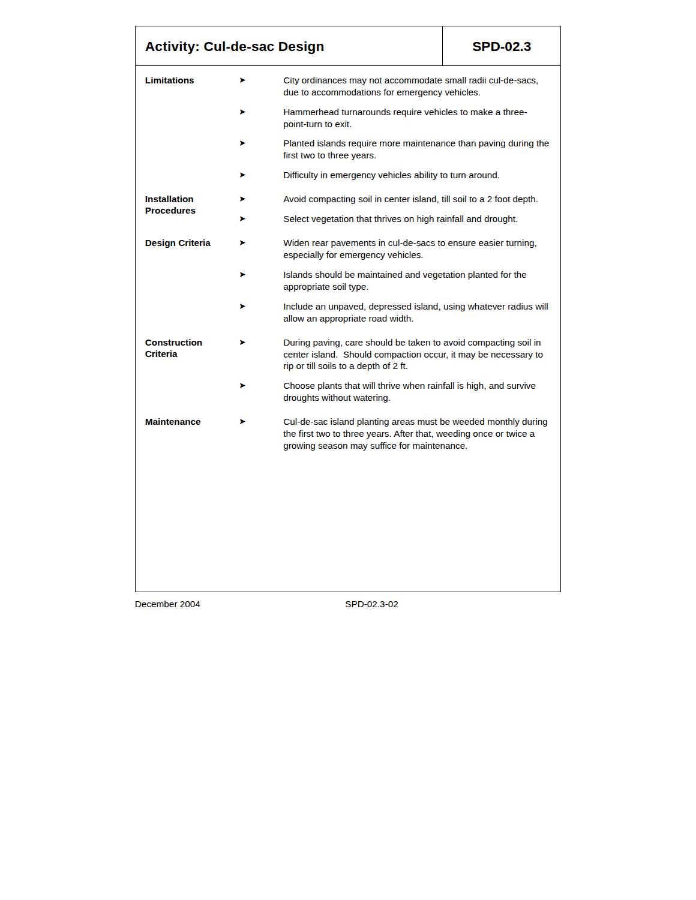Activity: Cul-de-sac Design
SPD-02.3
| Limitations | City ordinances may not accommodate small radii cul-de-sacs, due to accommodations for emergency vehicles. Hammerhead turnarounds require vehicles to make a three-point-turn to exit. Planted islands require more maintenance than paving during the first two to three years. Difficulty in emergency vehicles ability to turn around. |
| Installation Procedures | Avoid compacting soil in center island, till soil to a 2 foot depth. Select vegetation that thrives on high rainfall and drought. |
| Design Criteria | Widen rear pavements in cul-de-sacs to ensure easier turning, especially for emergency vehicles. Islands should be maintained and vegetation planted for the appropriate soil type. Include an unpaved, depressed island, using whatever radius will allow an appropriate road width. |
| Construction Criteria | During paving, care should be taken to avoid compacting soil in center island. Should compaction occur, it may be necessary to rip or till soils to a depth of 2 ft. Choose plants that will thrive when rainfall is high, and survive droughts without watering. |
| Maintenance | Cul-de-sac island planting areas must be weeded monthly during the first two to three years. After that, weeding once or twice a growing season may suffice for maintenance. |
December 2004
SPD-02.3-02